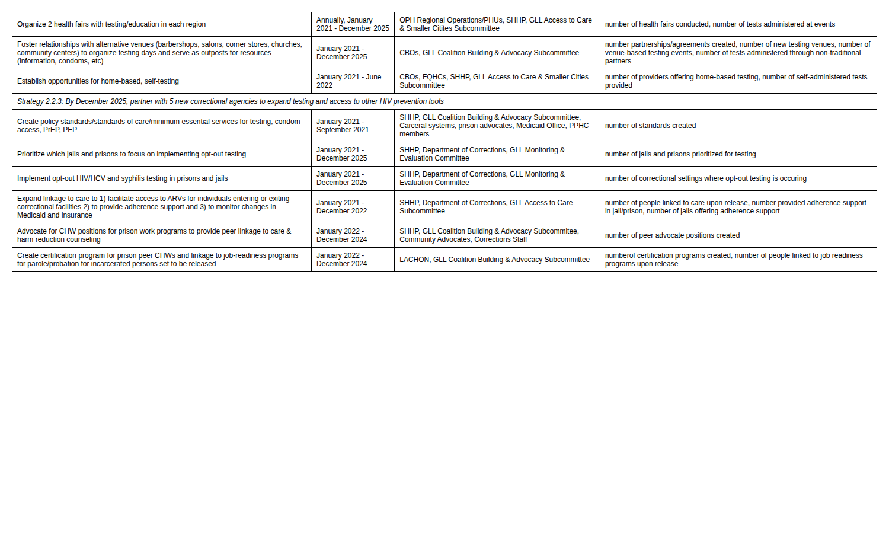| Organize 2 health fairs with testing/education in each region | Annually, January 2021 - December 2025 | OPH Regional Operations/PHUs, SHHP, GLL Access to Care & Smaller Citites Subcommittee | number of health fairs conducted, number of tests administered at events |
| Foster relationships with alternative venues (barbershops, salons, corner stores, churches, community centers) to organize testing days and serve as outposts for resources (information, condoms, etc) | January 2021 - December 2025 | CBOs, GLL Coalition Building & Advocacy Subcommittee | number partnerships/agreements created, number of new testing venues, number of venue-based testing events, number of tests administered through non-traditional partners |
| Establish opportunities for home-based, self-testing | January 2021 - June 2022 | CBOs, FQHCs, SHHP, GLL Access to Care & Smaller Cities Subcommittee | number of providers offering home-based testing, number of self-administered tests provided |
| Strategy 2.2.3: By December 2025, partner with 5 new correctional agencies to expand testing and access to other HIV prevention tools |
| Create policy standards/standards of care/minimum essential services for testing, condom access, PrEP, PEP | January 2021 - September 2021 | SHHP, GLL Coalition Building & Advocacy Subcommittee, Carceral systems, prison advocates, Medicaid Office, PPHC members | number of standards created |
| Prioritize which jails and prisons to focus on implementing opt-out testing | January 2021 - December 2025 | SHHP, Department of Corrections, GLL Monitoring & Evaluation Committee | number of jails and prisons prioritized for testing |
| Implement opt-out HIV/HCV and syphilis testing in prisons and jails | January 2021 - December 2025 | SHHP, Department of Corrections, GLL Monitoring & Evaluation Committee | number of correctional settings where opt-out testing is occuring |
| Expand linkage to care to 1) facilitate access to ARVs for individuals entering or exiting correctional facilities 2) to provide adherence support and 3) to monitor changes in Medicaid and insurance | January 2021 - December 2022 | SHHP, Department of Corrections, GLL Access to Care Subcommittee | number of people linked to care upon release, number provided adherence support in jail/prison, number of jails offering adherence support |
| Advocate for CHW positions for prison work programs to provide peer linkage to care & harm reduction counseling | January 2022 - December 2024 | SHHP, GLL Coalition Building & Advocacy Subcommitee, Community Advocates, Corrections Staff | number of peer advocate positions created |
| Create certification program for prison peer CHWs and linkage to job-readiness programs for parole/probation for incarcerated persons set to be released | January 2022 - December 2024 | LACHON, GLL Coalition Building & Advocacy Subcommittee | numberof certification programs created, number of people linked to job readiness programs upon release |